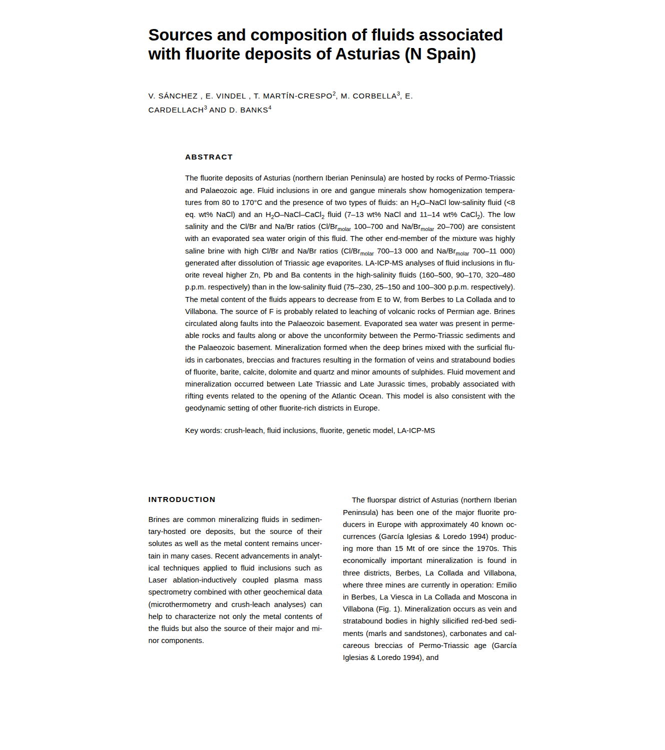Sources and composition of fluids associated with fluorite deposits of Asturias (N Spain)
V. SÁNCHEZ , E. VINDEL , T. MARTÍN-CRESPO2, M. CORBELLA3, E. CARDELLACH3 AND D. BANKS4
ABSTRACT
The fluorite deposits of Asturias (northern Iberian Peninsula) are hosted by rocks of Permo-Triassic and Palaeozoic age. Fluid inclusions in ore and gangue minerals show homogenization temperatures from 80 to 170°C and the presence of two types of fluids: an H2O–NaCl low-salinity fluid (<8 eq. wt% NaCl) and an H2O–NaCl–CaCl2 fluid (7–13 wt% NaCl and 11–14 wt% CaCl2). The low salinity and the Cl/Br and Na/Br ratios (Cl/Brmolar 100–700 and Na/Brmolar 20–700) are consistent with an evaporated sea water origin of this fluid. The other end-member of the mixture was highly saline brine with high Cl/Br and Na/Br ratios (Cl/Brmolar 700–13 000 and Na/Brmolar 700–11 000) generated after dissolution of Triassic age evaporites. LA-ICP-MS analyses of fluid inclusions in fluorite reveal higher Zn, Pb and Ba contents in the high-salinity fluids (160–500, 90–170, 320–480 p.p.m. respectively) than in the low-salinity fluid (75–230, 25–150 and 100–300 p.p.m. respectively). The metal content of the fluids appears to decrease from E to W, from Berbes to La Collada and to Villabona. The source of F is probably related to leaching of volcanic rocks of Permian age. Brines circulated along faults into the Palaeozoic basement. Evaporated sea water was present in permeable rocks and faults along or above the unconformity between the Permo-Triassic sediments and the Palaeozoic basement. Mineralization formed when the deep brines mixed with the surficial fluids in carbonates, breccias and fractures resulting in the formation of veins and stratabound bodies of fluorite, barite, calcite, dolomite and quartz and minor amounts of sulphides. Fluid movement and mineralization occurred between Late Triassic and Late Jurassic times, probably associated with rifting events related to the opening of the Atlantic Ocean. This model is also consistent with the geodynamic setting of other fluorite-rich districts in Europe.
Key words: crush-leach, fluid inclusions, fluorite, genetic model, LA-ICP-MS
INTRODUCTION
Brines are common mineralizing fluids in sedimentary-hosted ore deposits, but the source of their solutes as well as the metal content remains uncertain in many cases. Recent advancements in analytical techniques applied to fluid inclusions such as Laser ablation-inductively coupled plasma mass spectrometry combined with other geochemical data (microthermometry and crush-leach analyses) can help to characterize not only the metal contents of the fluids but also the source of their major and minor components.
The fluorspar district of Asturias (northern Iberian Peninsula) has been one of the major fluorite producers in Europe with approximately 40 known occurrences (García Iglesias & Loredo 1994) producing more than 15 Mt of ore since the 1970s. This economically important mineralization is found in three districts, Berbes, La Collada and Villabona, where three mines are currently in operation: Emilio in Berbes, La Viesca in La Collada and Moscona in Villabona (Fig. 1). Mineralization occurs as vein and stratabound bodies in highly silicified red-bed sediments (marls and sandstones), carbonates and calcareous breccias of Permo-Triassic age (García Iglesias & Loredo 1994), and